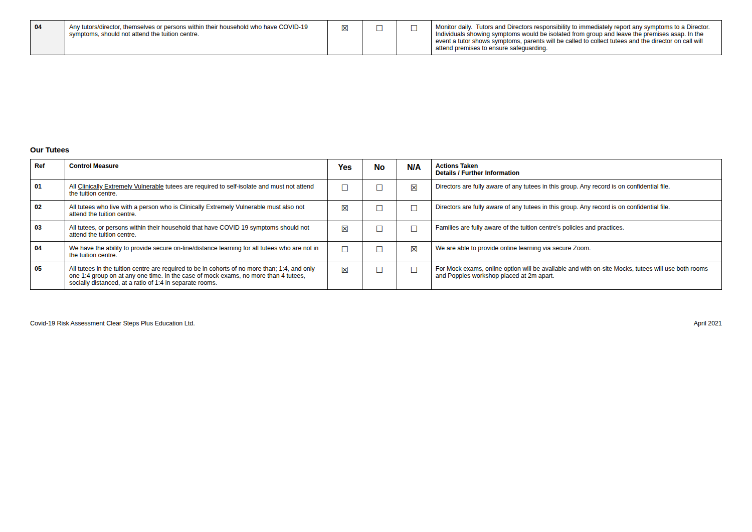| 04 | Any tutors/director, themselves or persons within their household who have COVID-19 symptoms, should not attend the tuition centre. | ☒ | ☐ | ☐ | Monitor daily. Tutors and Directors responsibility to immediately report any symptoms to a Director. Individuals showing symptoms would be isolated from group and leave the premises asap. In the event a tutor shows symptoms, parents will be called to collect tutees and the director on call will attend premises to ensure safeguarding. |
Our Tutees
| Ref | Control Measure | Yes | No | N/A | Actions Taken Details / Further Information |
| --- | --- | --- | --- | --- | --- |
| 01 | All Clinically Extremely Vulnerable tutees are required to self-isolate and must not attend the tuition centre. | ☐ | ☐ | ☒ | Directors are fully aware of any tutees in this group. Any record is on confidential file. |
| 02 | All tutees who live with a person who is Clinically Extremely Vulnerable must also not attend the tuition centre. | ☒ | ☐ | ☐ | Directors are fully aware of any tutees in this group. Any record is on confidential file. |
| 03 | All tutees, or persons within their household that have COVID 19 symptoms should not attend the tuition centre. | ☒ | ☐ | ☐ | Families are fully aware of the tuition centre's policies and practices. |
| 04 | We have the ability to provide secure on-line/distance learning for all tutees who are not in the tuition centre. | ☐ | ☐ | ☒ | We are able to provide online learning via secure Zoom. |
| 05 | All tutees in the tuition centre are required to be in cohorts of no more than; 1:4, and only one 1:4 group on at any one time. In the case of mock exams, no more than 4 tutees, socially distanced, at a ratio of 1:4 in separate rooms. | ☒ | ☐ | ☐ | For Mock exams, online option will be available and with on-site Mocks, tutees will use both rooms and Poppies workshop placed at 2m apart. |
Covid-19 Risk Assessment Clear Steps Plus Education Ltd. April 2021